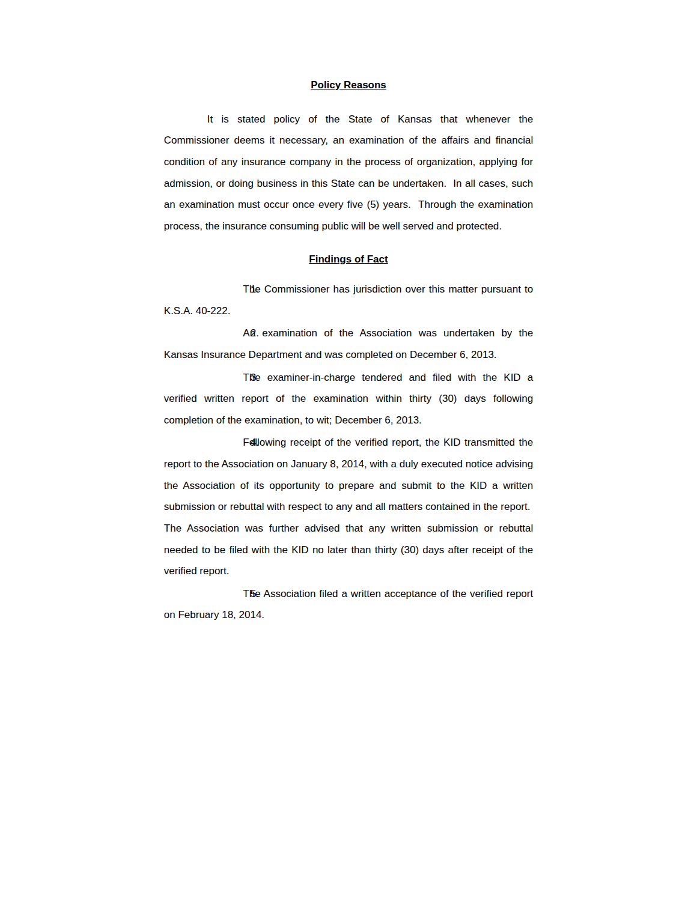Policy Reasons
It is stated policy of the State of Kansas that whenever the Commissioner deems it necessary, an examination of the affairs and financial condition of any insurance company in the process of organization, applying for admission, or doing business in this State can be undertaken. In all cases, such an examination must occur once every five (5) years. Through the examination process, the insurance consuming public will be well served and protected.
Findings of Fact
1. The Commissioner has jurisdiction over this matter pursuant to K.S.A. 40-222.
2. An examination of the Association was undertaken by the Kansas Insurance Department and was completed on December 6, 2013.
3. The examiner-in-charge tendered and filed with the KID a verified written report of the examination within thirty (30) days following completion of the examination, to wit; December 6, 2013.
4. Following receipt of the verified report, the KID transmitted the report to the Association on January 8, 2014, with a duly executed notice advising the Association of its opportunity to prepare and submit to the KID a written submission or rebuttal with respect to any and all matters contained in the report. The Association was further advised that any written submission or rebuttal needed to be filed with the KID no later than thirty (30) days after receipt of the verified report.
5. The Association filed a written acceptance of the verified report on February 18, 2014.